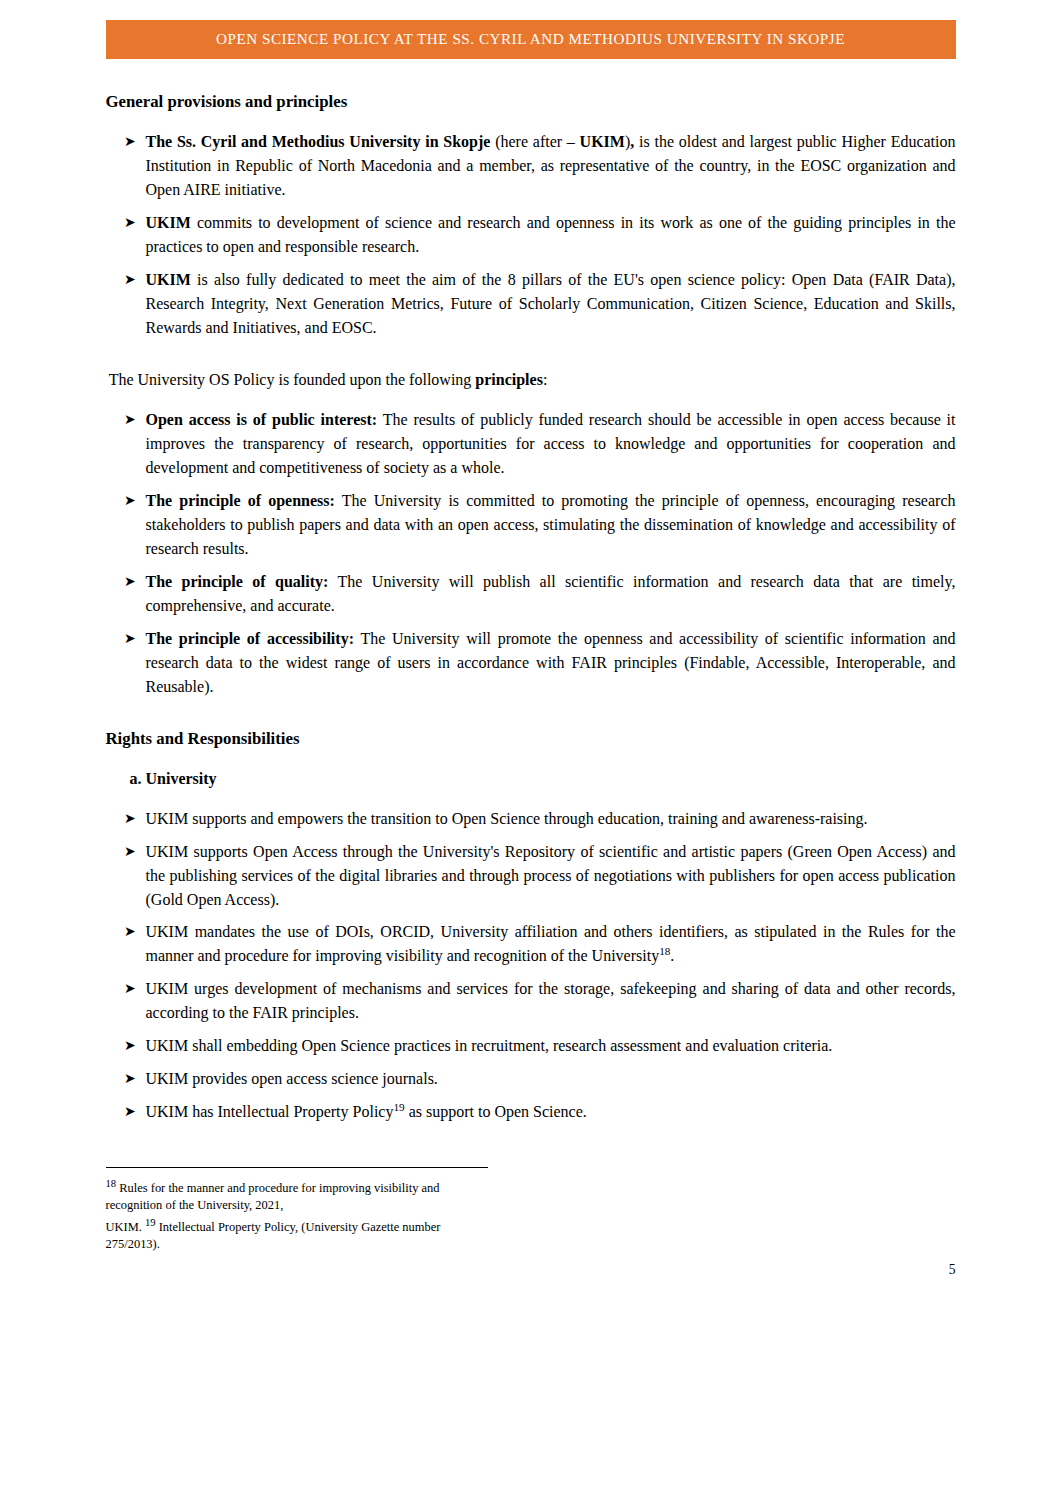OPEN SCIENCE POLICY AT THE SS. CYRIL AND METHODIUS UNIVERSITY IN SKOPJE
General provisions and principles
The Ss. Cyril and Methodius University in Skopje (here after – UKIM), is the oldest and largest public Higher Education Institution in Republic of North Macedonia and a member, as representative of the country, in the EOSC organization and Open AIRE initiative.
UKIM commits to development of science and research and openness in its work as one of the guiding principles in the practices to open and responsible research.
UKIM is also fully dedicated to meet the aim of the 8 pillars of the EU's open science policy: Open Data (FAIR Data), Research Integrity, Next Generation Metrics, Future of Scholarly Communication, Citizen Science, Education and Skills, Rewards and Initiatives, and EOSC.
The University OS Policy is founded upon the following principles:
Open access is of public interest: The results of publicly funded research should be accessible in open access because it improves the transparency of research, opportunities for access to knowledge and opportunities for cooperation and development and competitiveness of society as a whole.
The principle of openness: The University is committed to promoting the principle of openness, encouraging research stakeholders to publish papers and data with an open access, stimulating the dissemination of knowledge and accessibility of research results.
The principle of quality: The University will publish all scientific information and research data that are timely, comprehensive, and accurate.
The principle of accessibility: The University will promote the openness and accessibility of scientific information and research data to the widest range of users in accordance with FAIR principles (Findable, Accessible, Interoperable, and Reusable).
Rights and Responsibilities
University
UKIM supports and empowers the transition to Open Science through education, training and awareness-raising.
UKIM supports Open Access through the University's Repository of scientific and artistic papers (Green Open Access) and the publishing services of the digital libraries and through process of negotiations with publishers for open access publication (Gold Open Access).
UKIM mandates the use of DOIs, ORCID, University affiliation and others identifiers, as stipulated in the Rules for the manner and procedure for improving visibility and recognition of the University18.
UKIM urges development of mechanisms and services for the storage, safekeeping and sharing of data and other records, according to the FAIR principles.
UKIM shall embedding Open Science practices in recruitment, research assessment and evaluation criteria.
UKIM provides open access science journals.
UKIM has Intellectual Property Policy19 as support to Open Science.
18 Rules for the manner and procedure for improving visibility and recognition of the University, 2021,
UKIM. 19 Intellectual Property Policy, (University Gazette number 275/2013).
5